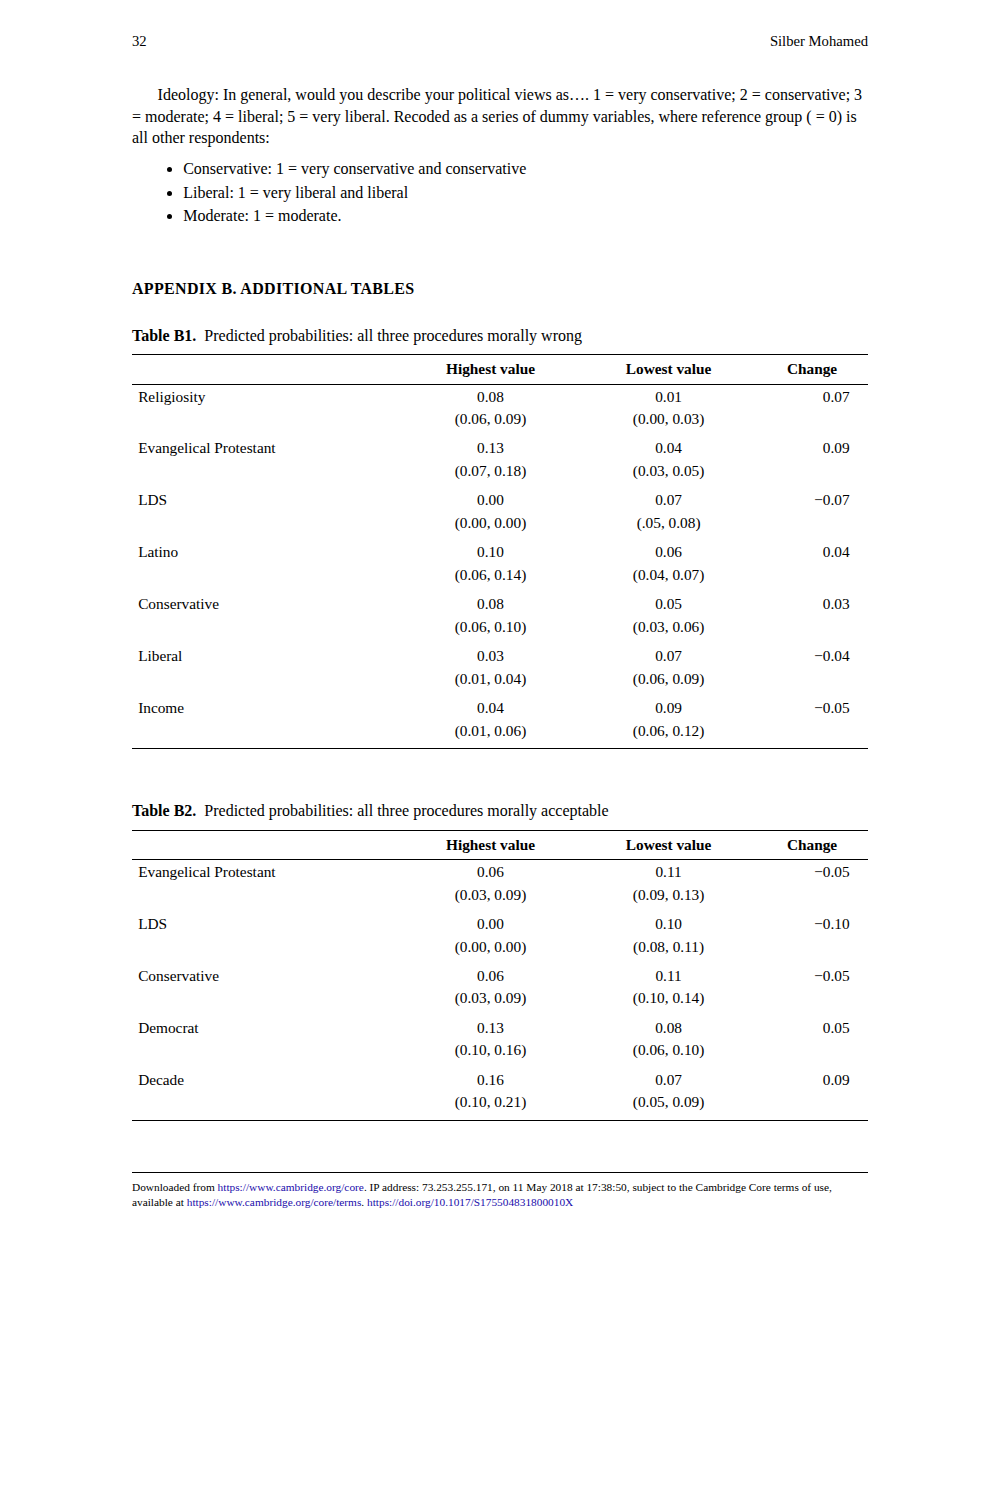32 Silber Mohamed
Ideology: In general, would you describe your political views as…. 1 = very conservative; 2 = conservative; 3 = moderate; 4 = liberal; 5 = very liberal. Recoded as a series of dummy variables, where reference group ( = 0) is all other respondents:
Conservative: 1 = very conservative and conservative
Liberal: 1 = very liberal and liberal
Moderate: 1 = moderate.
Appendix B. Additional Tables
Table B1. Predicted probabilities: all three procedures morally wrong
| | Highest value | Lowest value | Change |
| --- | --- | --- | --- |
| Religiosity | 0.08 | 0.01 | 0.07 |
| | (0.06, 0.09) | (0.00, 0.03) | |
| Evangelical Protestant | 0.13 | 0.04 | 0.09 |
| | (0.07, 0.18) | (0.03, 0.05) | |
| LDS | 0.00 | 0.07 | −0.07 |
| | (0.00, 0.00) | (.05, 0.08) | |
| Latino | 0.10 | 0.06 | 0.04 |
| | (0.06, 0.14) | (0.04, 0.07) | |
| Conservative | 0.08 | 0.05 | 0.03 |
| | (0.06, 0.10) | (0.03, 0.06) | |
| Liberal | 0.03 | 0.07 | −0.04 |
| | (0.01, 0.04) | (0.06, 0.09) | |
| Income | 0.04 | 0.09 | −0.05 |
| | (0.01, 0.06) | (0.06, 0.12) | |
Table B2. Predicted probabilities: all three procedures morally acceptable
| | Highest value | Lowest value | Change |
| --- | --- | --- | --- |
| Evangelical Protestant | 0.06 | 0.11 | −0.05 |
| | (0.03, 0.09) | (0.09, 0.13) | |
| LDS | 0.00 | 0.10 | −0.10 |
| | (0.00, 0.00) | (0.08, 0.11) | |
| Conservative | 0.06 | 0.11 | −0.05 |
| | (0.03, 0.09) | (0.10, 0.14) | |
| Democrat | 0.13 | 0.08 | 0.05 |
| | (0.10, 0.16) | (0.06, 0.10) | |
| Decade | 0.16 | 0.07 | 0.09 |
| | (0.10, 0.21) | (0.05, 0.09) | |
Downloaded from https://www.cambridge.org/core. IP address: 73.253.255.171, on 11 May 2018 at 17:38:50, subject to the Cambridge Core terms of use, available at https://www.cambridge.org/core/terms. https://doi.org/10.1017/S175504831800010X